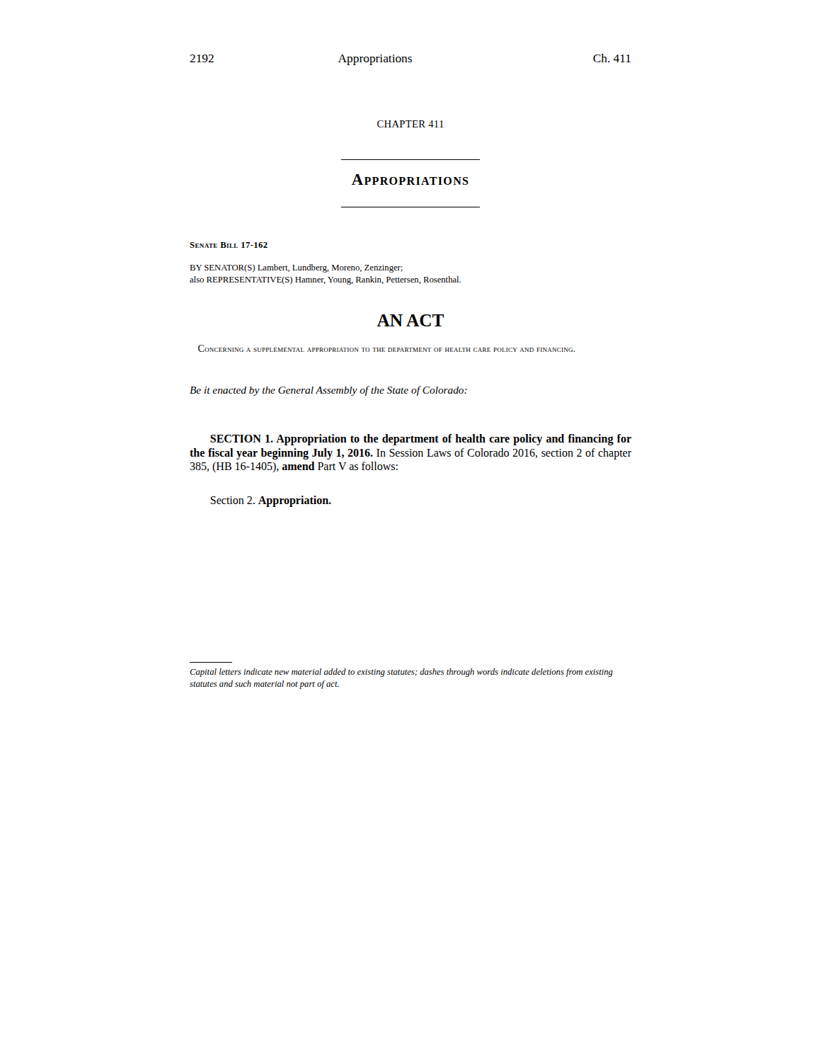2192
Appropriations
Ch. 411
CHAPTER 411
Appropriations
Senate Bill 17-162
BY SENATOR(S) Lambert, Lundberg, Moreno, Zenzinger;
also REPRESENTATIVE(S) Hamner, Young, Rankin, Pettersen, Rosenthal.
AN ACT
Concerning a supplemental appropriation to the department of health care policy and financing.
Be it enacted by the General Assembly of the State of Colorado:
SECTION 1. Appropriation to the department of health care policy and financing for the fiscal year beginning July 1, 2016. In Session Laws of Colorado 2016, section 2 of chapter 385, (HB 16-1405), amend Part V as follows:
Section 2. Appropriation.
Capital letters indicate new material added to existing statutes; dashes through words indicate deletions from existing statutes and such material not part of act.